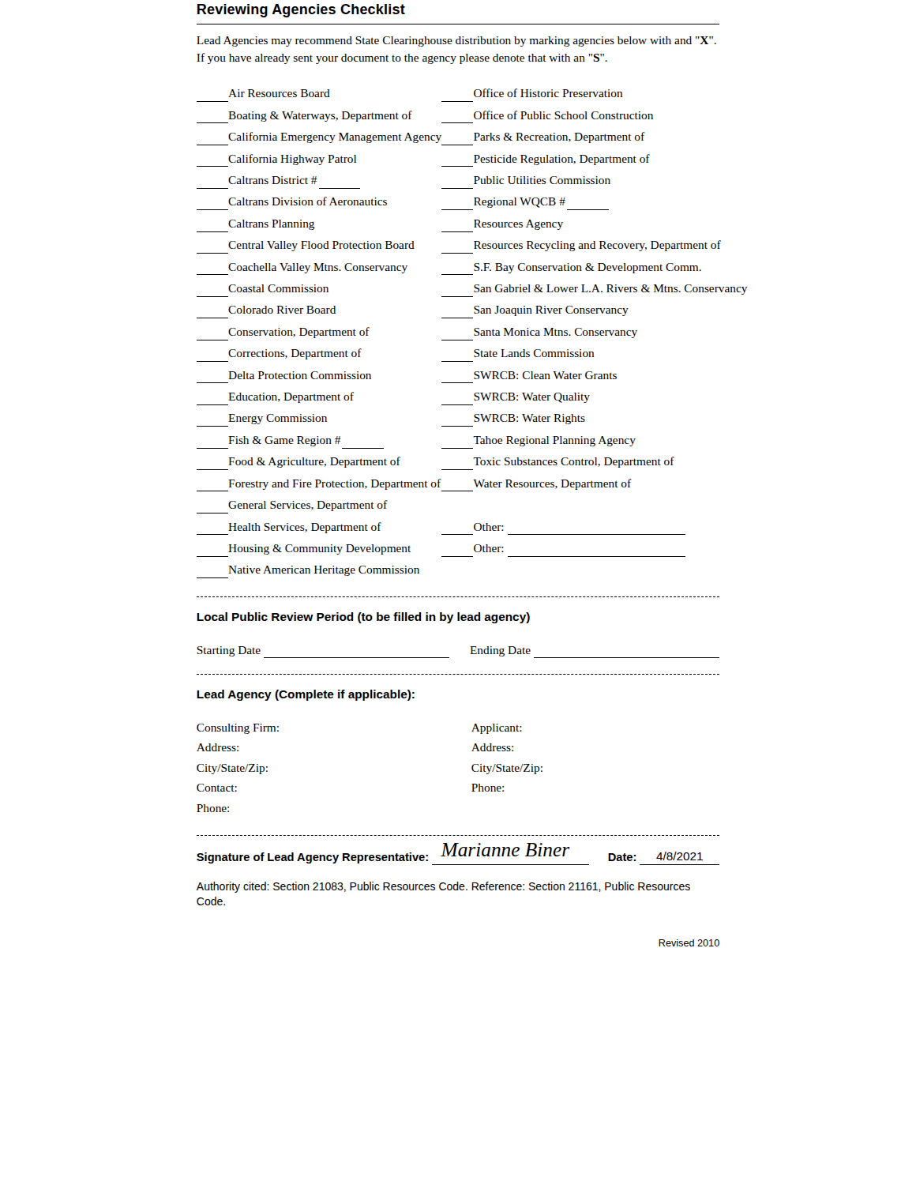Reviewing Agencies Checklist
Lead Agencies may recommend State Clearinghouse distribution by marking agencies below with and "X".
If you have already sent your document to the agency please denote that with an "S".
| | Air Resources Board | | Office of Historic Preservation |
| | Boating & Waterways, Department of | | Office of Public School Construction |
| | California Emergency Management Agency | | Parks & Recreation, Department of |
| | California Highway Patrol | | Pesticide Regulation, Department of |
| | Caltrans District # | | Public Utilities Commission |
| | Caltrans Division of Aeronautics | | Regional WQCB # |
| | Caltrans Planning | | Resources Agency |
| | Central Valley Flood Protection Board | | Resources Recycling and Recovery, Department of |
| | Coachella Valley Mtns. Conservancy | | S.F. Bay Conservation & Development Comm. |
| | Coastal Commission | | San Gabriel & Lower L.A. Rivers & Mtns. Conservancy |
| | Colorado River Board | | San Joaquin River Conservancy |
| | Conservation, Department of | | Santa Monica Mtns. Conservancy |
| | Corrections, Department of | | State Lands Commission |
| | Delta Protection Commission | | SWRCB: Clean Water Grants |
| | Education, Department of | | SWRCB: Water Quality |
| | Energy Commission | | SWRCB: Water Rights |
| | Fish & Game Region # | | Tahoe Regional Planning Agency |
| | Food & Agriculture, Department of | | Toxic Substances Control, Department of |
| | Forestry and Fire Protection, Department of | | Water Resources, Department of |
| | General Services, Department of | | |
| | Health Services, Department of | | Other: |
| | Housing & Community Development | | Other: |
| | Native American Heritage Commission | | |
Local Public Review Period (to be filled in by lead agency)
Starting Date
Ending Date
Lead Agency (Complete if applicable):
Consulting Firm:
Address:
City/State/Zip:
Contact:
Phone:
Applicant:
Address:
City/State/Zip:
Phone:
Signature of Lead Agency Representative: Marianne Biner Date: 4/8/2021
Authority cited: Section 21083, Public Resources Code. Reference: Section 21161, Public Resources Code.
Revised 2010